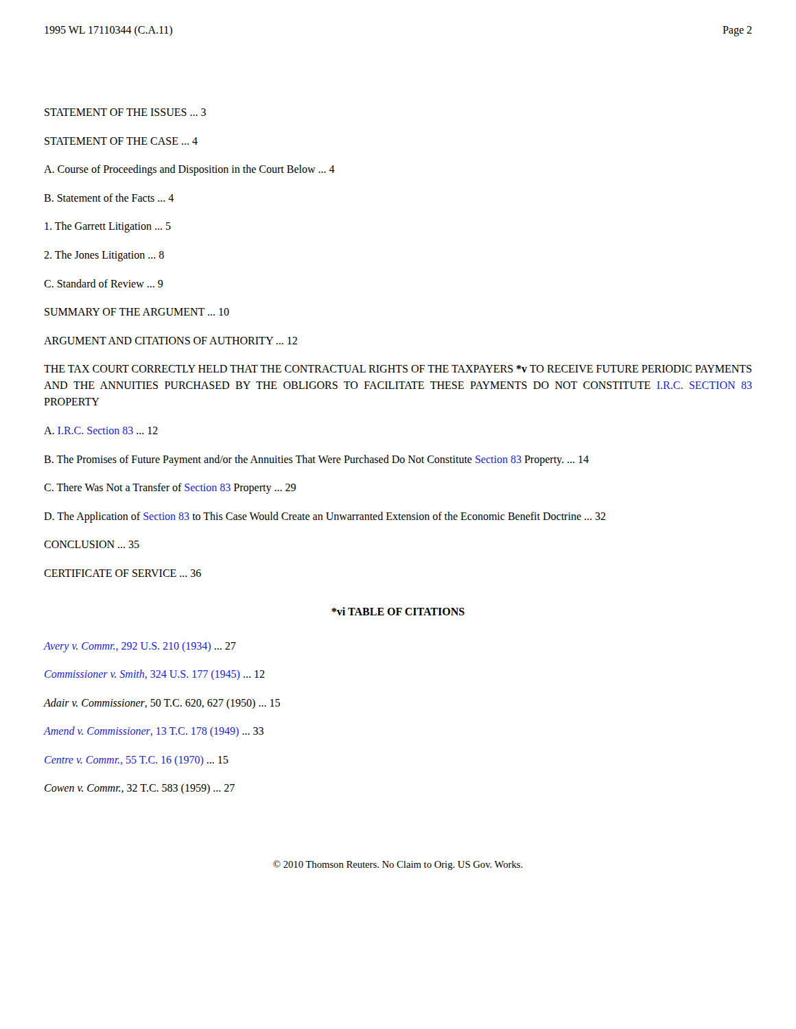1995 WL 17110344 (C.A.11) Page 2
STATEMENT OF THE ISSUES ... 3
STATEMENT OF THE CASE ... 4
A. Course of Proceedings and Disposition in the Court Below ... 4
B. Statement of the Facts ... 4
1. The Garrett Litigation ... 5
2. The Jones Litigation ... 8
C. Standard of Review ... 9
SUMMARY OF THE ARGUMENT ... 10
ARGUMENT AND CITATIONS OF AUTHORITY ... 12
THE TAX COURT CORRECTLY HELD THAT THE CONTRACTUAL RIGHTS OF THE TAXPAYERS *v TO RECEIVE FUTURE PERIODIC PAYMENTS AND THE ANNUITIES PURCHASED BY THE OBLIGORS TO FACILITATE THESE PAYMENTS DO NOT CONSTITUTE I.R.C. SECTION 83 PROPERTY
A. I.R.C. Section 83 ... 12
B. The Promises of Future Payment and/or the Annuities That Were Purchased Do Not Constitute Section 83 Property. ... 14
C. There Was Not a Transfer of Section 83 Property ... 29
D. The Application of Section 83 to This Case Would Create an Unwarranted Extension of the Economic Benefit Doctrine ... 32
CONCLUSION ... 35
CERTIFICATE OF SERVICE ... 36
*vi TABLE OF CITATIONS
Avery v. Commr., 292 U.S. 210 (1934) ... 27
Commissioner v. Smith, 324 U.S. 177 (1945) ... 12
Adair v. Commissioner, 50 T.C. 620, 627 (1950) ... 15
Amend v. Commissioner, 13 T.C. 178 (1949) ... 33
Centre v. Commr., 55 T.C. 16 (1970) ... 15
Cowen v. Commr., 32 T.C. 583 (1959) ... 27
© 2010 Thomson Reuters. No Claim to Orig. US Gov. Works.